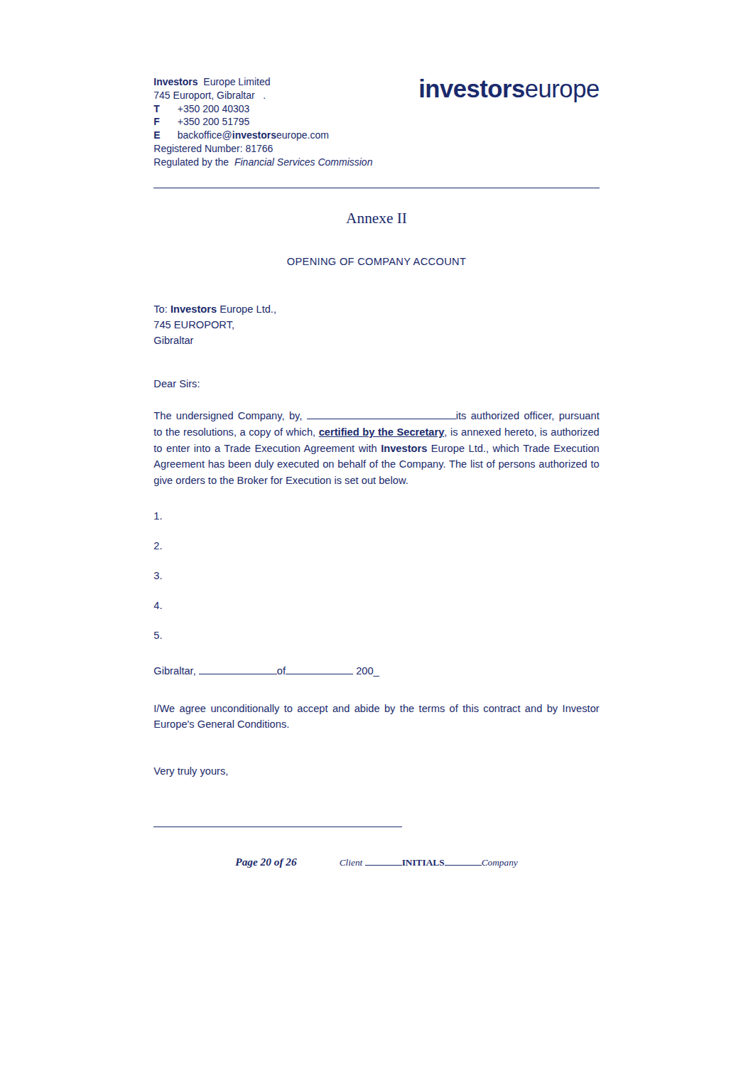Investors Europe Limited
745 Europort, Gibraltar .
T +350 200 40303
F +350 200 51795
E backoffice@investorseurope.com
Registered Number: 81766
Regulated by the Financial Services Commission
investorseurope
Annexe II
OPENING OF COMPANY ACCOUNT
To: Investors Europe Ltd.,
745 EUROPORT,
Gibraltar
Dear Sirs:
The undersigned Company, by, its authorized officer, pursuant to the resolutions, a copy of which, certified by the Secretary, is annexed hereto, is authorized to enter into a Trade Execution Agreement with Investors Europe Ltd., which Trade Execution Agreement has been duly executed on behalf of the Company. The list of persons authorized to give orders to the Broker for Execution is set out below.
1.
2.
3.
4.
5.
Gibraltar, of 200_
I/We agree unconditionally to accept and abide by the terms of this contract and by Investor Europe's General Conditions.
Very truly yours,
Page 20 of 26 Client INITIALS Company